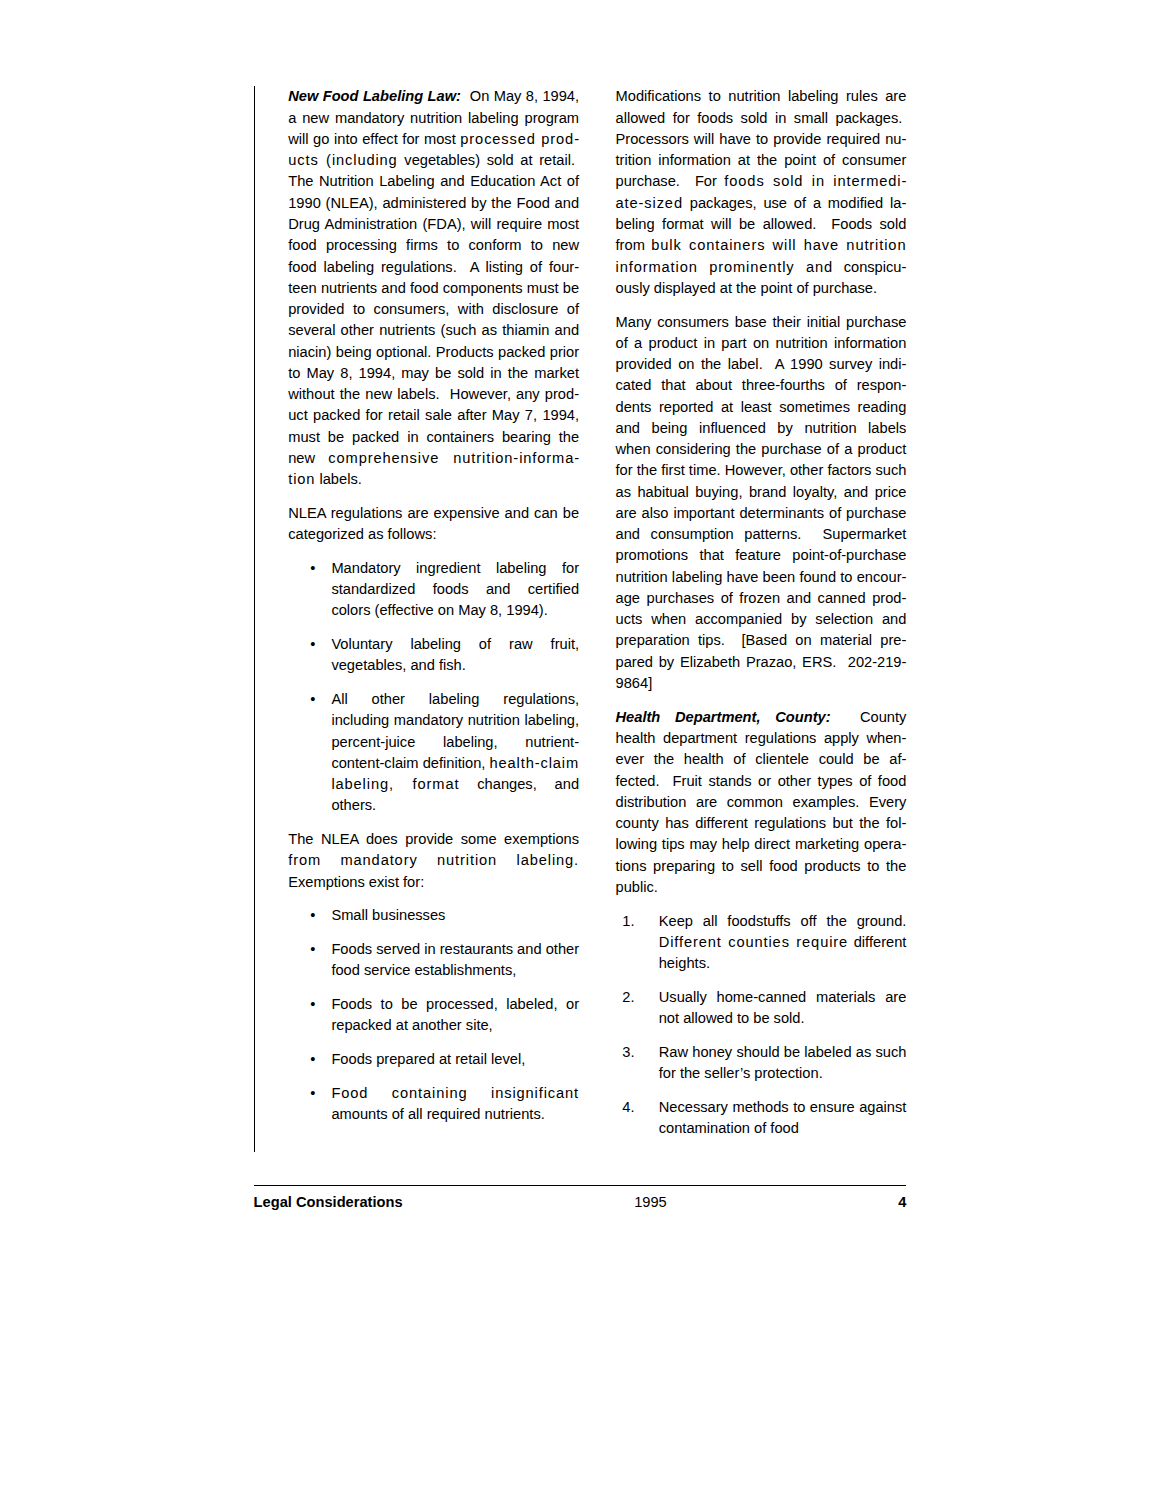New Food Labeling Law: On May 8, 1994, a new mandatory nutrition labeling program will go into effect for most processed products (including vegetables) sold at retail. The Nutrition Labeling and Education Act of 1990 (NLEA), administered by the Food and Drug Administration (FDA), will require most food processing firms to conform to new food labeling regulations. A listing of fourteen nutrients and food components must be provided to consumers, with disclosure of several other nutrients (such as thiamin and niacin) being optional. Products packed prior to May 8, 1994, may be sold in the market without the new labels. However, any product packed for retail sale after May 7, 1994, must be packed in containers bearing the new comprehensive nutrition-information labels.
NLEA regulations are expensive and can be categorized as follows:
Mandatory ingredient labeling for standardized foods and certified colors (effective on May 8, 1994).
Voluntary labeling of raw fruit, vegetables, and fish.
All other labeling regulations, including mandatory nutrition labeling, percent-juice labeling, nutrient-content-claim definition, health-claim labeling, format changes, and others.
The NLEA does provide some exemptions from mandatory nutrition labeling. Exemptions exist for:
Small businesses
Foods served in restaurants and other food service establishments,
Foods to be processed, labeled, or repacked at another site,
Foods prepared at retail level,
Food containing insignificant amounts of all required nutrients.
Modifications to nutrition labeling rules are allowed for foods sold in small packages. Processors will have to provide required nutrition information at the point of consumer purchase. For foods sold in intermediate-sized packages, use of a modified labeling format will be allowed. Foods sold from bulk containers will have nutrition information prominently and conspicuously displayed at the point of purchase.
Many consumers base their initial purchase of a product in part on nutrition information provided on the label. A 1990 survey indicated that about three-fourths of respondents reported at least sometimes reading and being influenced by nutrition labels when considering the purchase of a product for the first time. However, other factors such as habitual buying, brand loyalty, and price are also important determinants of purchase and consumption patterns. Supermarket promotions that feature point-of-purchase nutrition labeling have been found to encourage purchases of frozen and canned products when accompanied by selection and preparation tips. [Based on material prepared by Elizabeth Prazao, ERS. 202-219-9864]
Health Department, County: County health department regulations apply whenever the health of clientele could be affected. Fruit stands or other types of food distribution are common examples. Every county has different regulations but the following tips may help direct marketing operations preparing to sell food products to the public.
Keep all foodstuffs off the ground. Different counties require different heights.
Usually home-canned materials are not allowed to be sold.
Raw honey should be labeled as such for the seller’s protection.
Necessary methods to ensure against contamination of food
Legal Considerations 1995 4